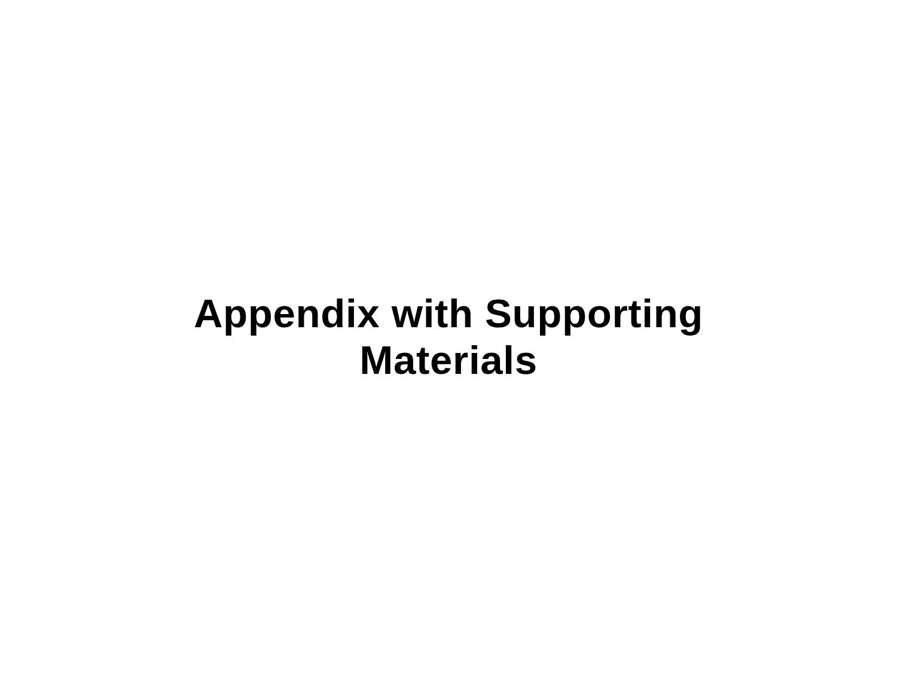Appendix with Supporting Materials